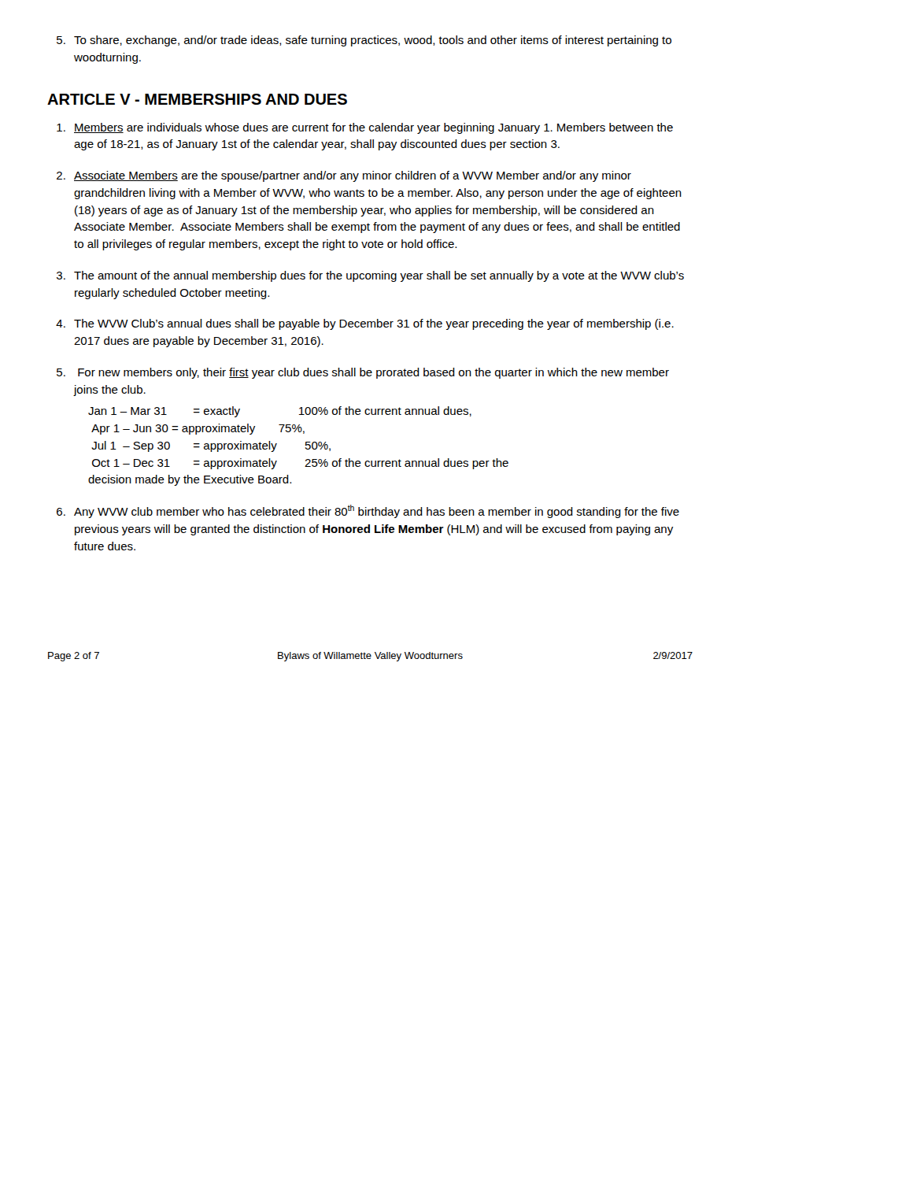To share, exchange, and/or trade ideas, safe turning practices, wood, tools and other items of interest pertaining to woodturning.
ARTICLE V - MEMBERSHIPS AND DUES
Members are individuals whose dues are current for the calendar year beginning January 1. Members between the age of 18-21, as of January 1st of the calendar year, shall pay discounted dues per section 3.
Associate Members are the spouse/partner and/or any minor children of a WVW Member and/or any minor grandchildren living with a Member of WVW, who wants to be a member. Also, any person under the age of eighteen (18) years of age as of January 1st of the membership year, who applies for membership, will be considered an Associate Member. Associate Members shall be exempt from the payment of any dues or fees, and shall be entitled to all privileges of regular members, except the right to vote or hold office.
The amount of the annual membership dues for the upcoming year shall be set annually by a vote at the WVW club’s regularly scheduled October meeting.
The WVW Club’s annual dues shall be payable by December 31 of the year preceding the year of membership (i.e. 2017 dues are payable by December 31, 2016).
For new members only, their first year club dues shall be prorated based on the quarter in which the new member joins the club.
Jan 1 – Mar 31 = exactly 100% of the current annual dues,
Apr 1 – Jun 30 = approximately 75%,
Jul 1 – Sep 30 = approximately 50%,
Oct 1 – Dec 31 = approximately 25% of the current annual dues per the
decision made by the Executive Board.
Any WVW club member who has celebrated their 80th birthday and has been a member in good standing for the five previous years will be granted the distinction of Honored Life Member (HLM) and will be excused from paying any future dues.
Page 2 of 7 Bylaws of Willamette Valley Woodturners 2/9/2017